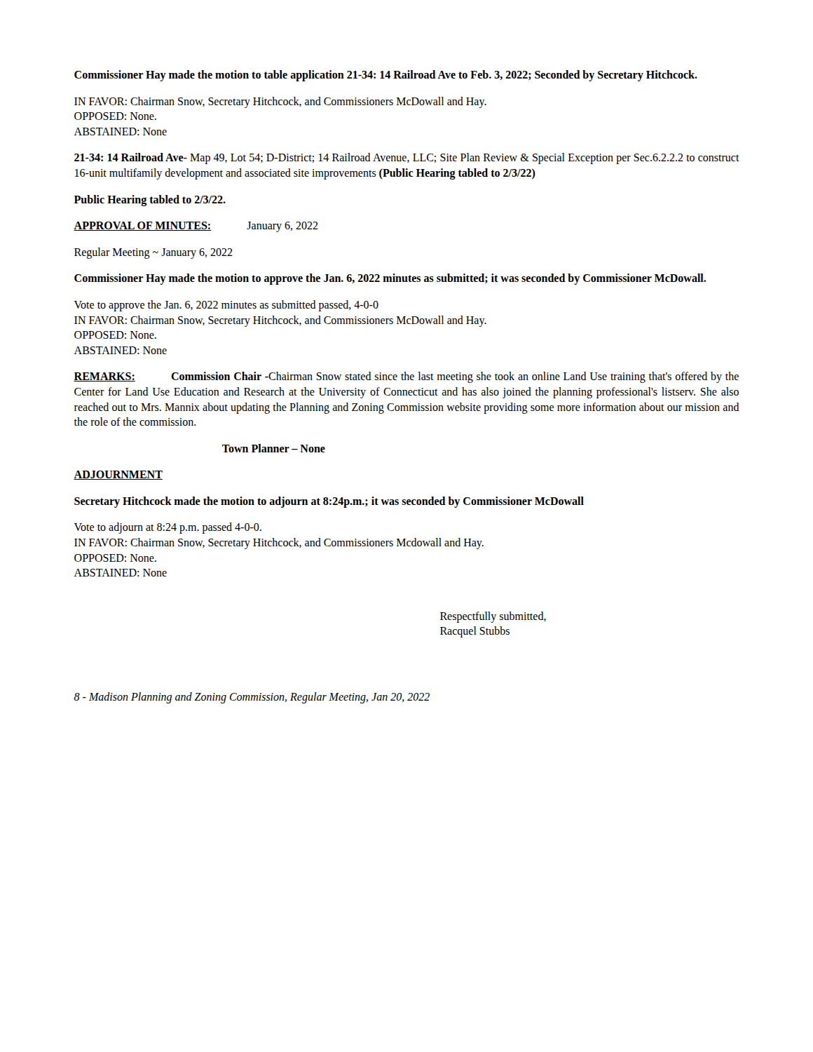Commissioner Hay made the motion to table application 21-34: 14 Railroad Ave to Feb. 3, 2022; Seconded by Secretary Hitchcock.
IN FAVOR: Chairman Snow, Secretary Hitchcock, and Commissioners McDowall and Hay.
OPPOSED: None.
ABSTAINED: None
21-34: 14 Railroad Ave- Map 49, Lot 54; D-District; 14 Railroad Avenue, LLC; Site Plan Review & Special Exception per Sec.6.2.2.2 to construct 16-unit multifamily development and associated site improvements (Public Hearing tabled to 2/3/22)
Public Hearing tabled to 2/3/22.
APPROVAL OF MINUTES: January 6, 2022
Regular Meeting ~ January 6, 2022
Commissioner Hay made the motion to approve the Jan. 6, 2022 minutes as submitted; it was seconded by Commissioner McDowall.
Vote to approve the Jan. 6, 2022 minutes as submitted passed, 4-0-0
IN FAVOR: Chairman Snow, Secretary Hitchcock, and Commissioners McDowall and Hay.
OPPOSED: None.
ABSTAINED: None
REMARKS: Commission Chair -Chairman Snow stated since the last meeting she took an online Land Use training that's offered by the Center for Land Use Education and Research at the University of Connecticut and has also joined the planning professional's listserv. She also reached out to Mrs. Mannix about updating the Planning and Zoning Commission website providing some more information about our mission and the role of the commission.
Town Planner – None
ADJOURNMENT
Secretary Hitchcock made the motion to adjourn at 8:24p.m.; it was seconded by Commissioner McDowall
Vote to adjourn at 8:24 p.m. passed 4-0-0.
IN FAVOR: Chairman Snow, Secretary Hitchcock, and Commissioners Mcdowall and Hay.
OPPOSED: None.
ABSTAINED: None
Respectfully submitted,
Racquel Stubbs
8 - Madison Planning and Zoning Commission, Regular Meeting, Jan 20, 2022